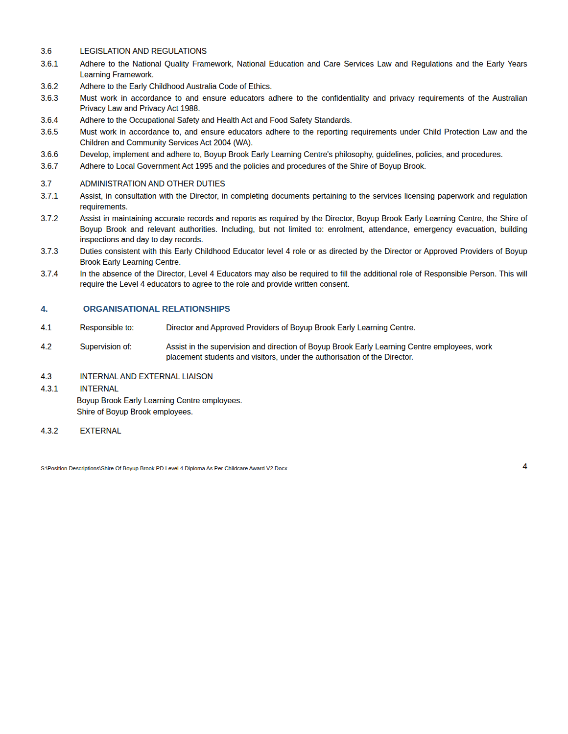3.6
LEGISLATION AND REGULATIONS
3.6.1
Adhere to the National Quality Framework, National Education and Care Services Law and Regulations and the Early Years Learning Framework.
3.6.2
Adhere to the Early Childhood Australia Code of Ethics.
3.6.3
Must work in accordance to and ensure educators adhere to the confidentiality and privacy requirements of the Australian Privacy Law and Privacy Act 1988.
3.6.4
Adhere to the Occupational Safety and Health Act and Food Safety Standards.
3.6.5
Must work in accordance to, and ensure educators adhere to the reporting requirements under Child Protection Law and the Children and Community Services Act 2004 (WA).
3.6.6
Develop, implement and adhere to, Boyup Brook Early Learning Centre's philosophy, guidelines, policies, and procedures.
3.6.7
Adhere to Local Government Act 1995 and the policies and procedures of the Shire of Boyup Brook.
3.7
ADMINISTRATION AND OTHER DUTIES
3.7.1
Assist, in consultation with the Director, in completing documents pertaining to the services licensing paperwork and regulation requirements.
3.7.2
Assist in maintaining accurate records and reports as required by the Director, Boyup Brook Early Learning Centre, the Shire of Boyup Brook and relevant authorities. Including, but not limited to: enrolment, attendance, emergency evacuation, building inspections and day to day records.
3.7.3
Duties consistent with this Early Childhood Educator level 4 role or as directed by the Director or Approved Providers of Boyup Brook Early Learning Centre.
3.7.4
In the absence of the Director, Level 4 Educators may also be required to fill the additional role of Responsible Person. This will require the Level 4 educators to agree to the role and provide written consent.
4.
ORGANISATIONAL RELATIONSHIPS
4.1
Responsible to:
Director and Approved Providers of Boyup Brook Early Learning Centre.
4.2
Supervision of:
Assist in the supervision and direction of Boyup Brook Early Learning Centre employees, work placement students and visitors, under the authorisation of the Director.
4.3
INTERNAL AND EXTERNAL LIAISON
4.3.1
INTERNAL
Boyup Brook Early Learning Centre employees.
Shire of Boyup Brook employees.
4.3.2
EXTERNAL
S:\Position Descriptions\Shire Of Boyup Brook PD Level 4 Diploma As Per Childcare Award V2.Docx
4